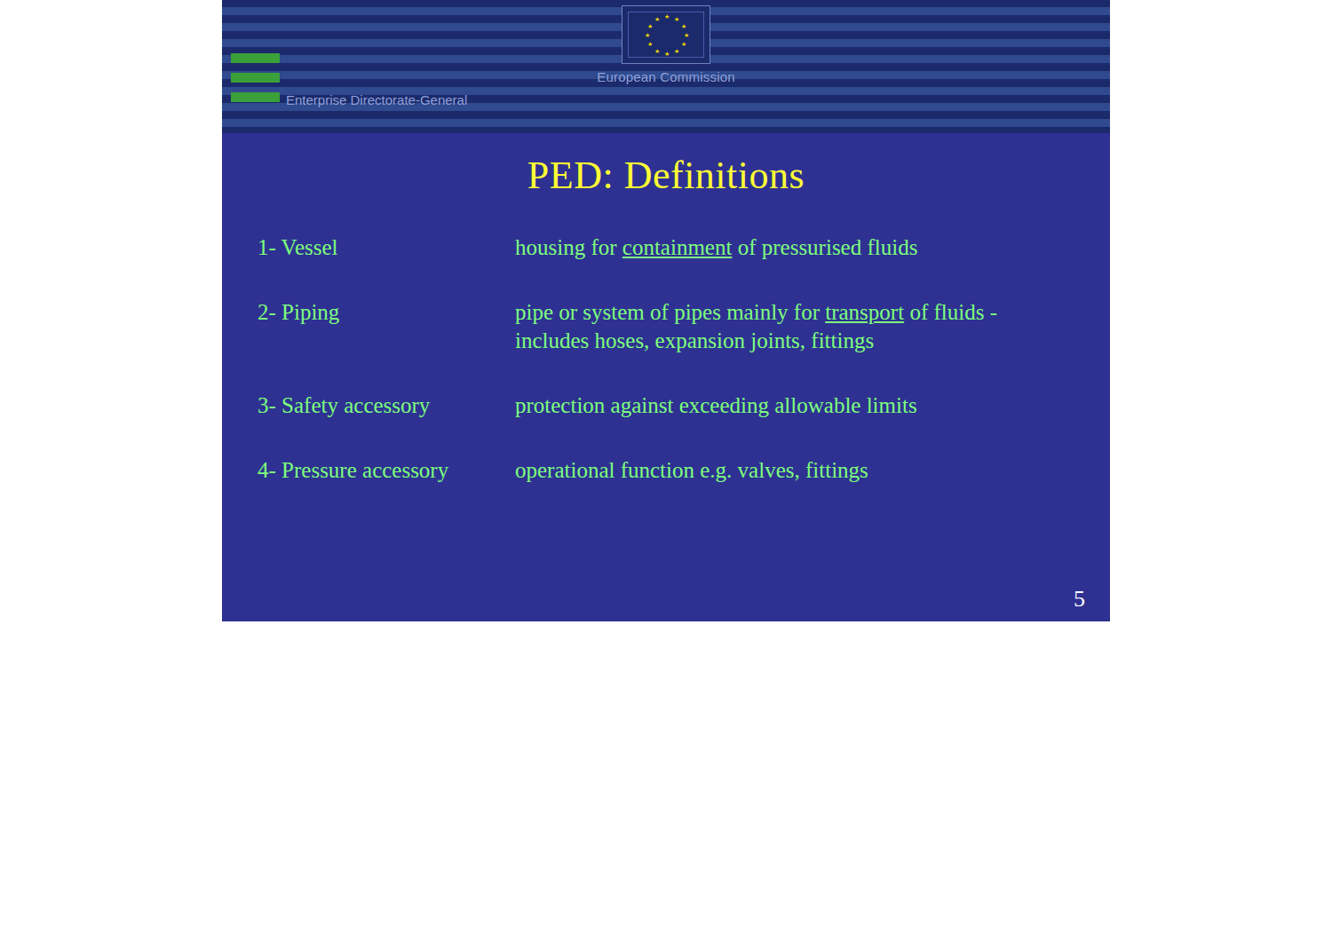★ ★ ★ ★ ★ ★ ★ ★ ★ ★ ★ ★
European Commission
Enterprise Directorate-General
PED: Definitions
1- Vessel
housing for containment of pressurised fluids
2- Piping
pipe or system of pipes mainly for transport of fluids - includes hoses, expansion joints, fittings
3- Safety accessory
protection against exceeding allowable limits
4- Pressure accessory
operational function e.g. valves, fittings
5